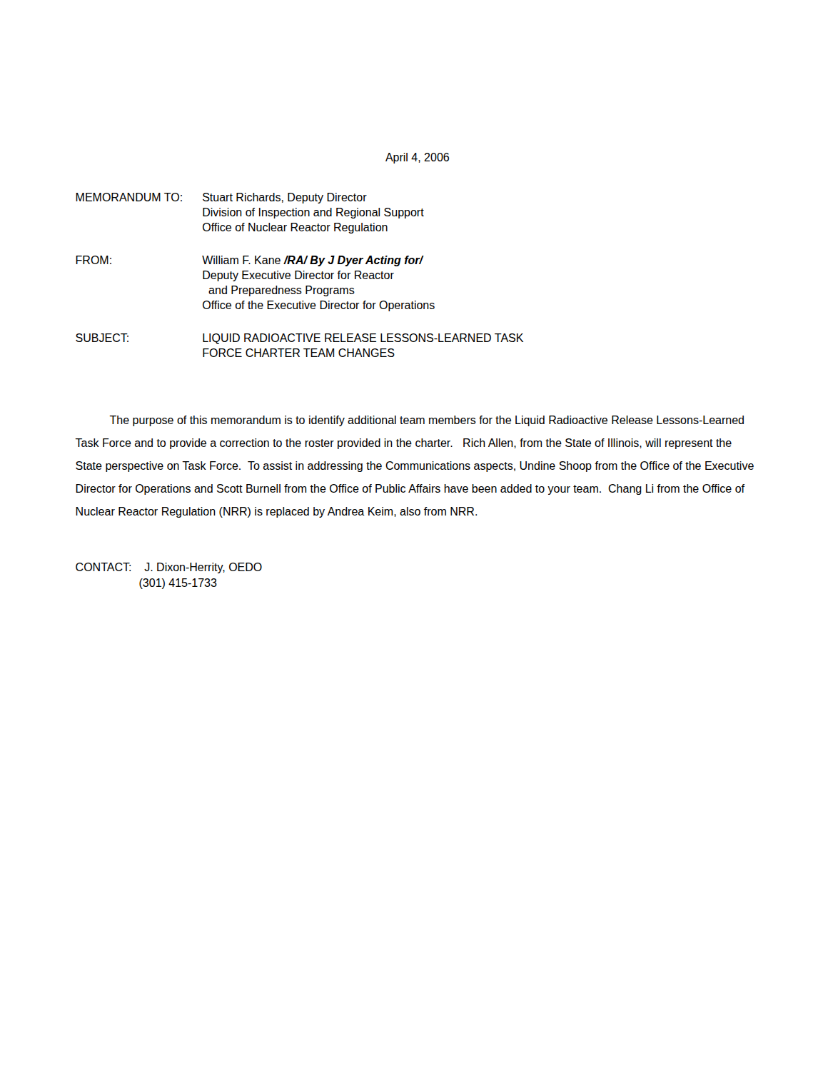April 4, 2006
| MEMORANDUM TO: | Stuart Richards, Deputy Director Division of Inspection and Regional Support Office of Nuclear Reactor Regulation |
| FROM: | William F. Kane /RA/ By J Dyer Acting for/ Deputy Executive Director for Reactor and Preparedness Programs Office of the Executive Director for Operations |
| SUBJECT: | LIQUID RADIOACTIVE RELEASE LESSONS-LEARNED TASK FORCE CHARTER TEAM CHANGES |
The purpose of this memorandum is to identify additional team members for the Liquid Radioactive Release Lessons-Learned Task Force and to provide a correction to the roster provided in the charter. Rich Allen, from the State of Illinois, will represent the State perspective on Task Force. To assist in addressing the Communications aspects, Undine Shoop from the Office of the Executive Director for Operations and Scott Burnell from the Office of Public Affairs have been added to your team. Chang Li from the Office of Nuclear Reactor Regulation (NRR) is replaced by Andrea Keim, also from NRR.
CONTACT: J. Dixon-Herrity, OEDO
(301) 415-1733